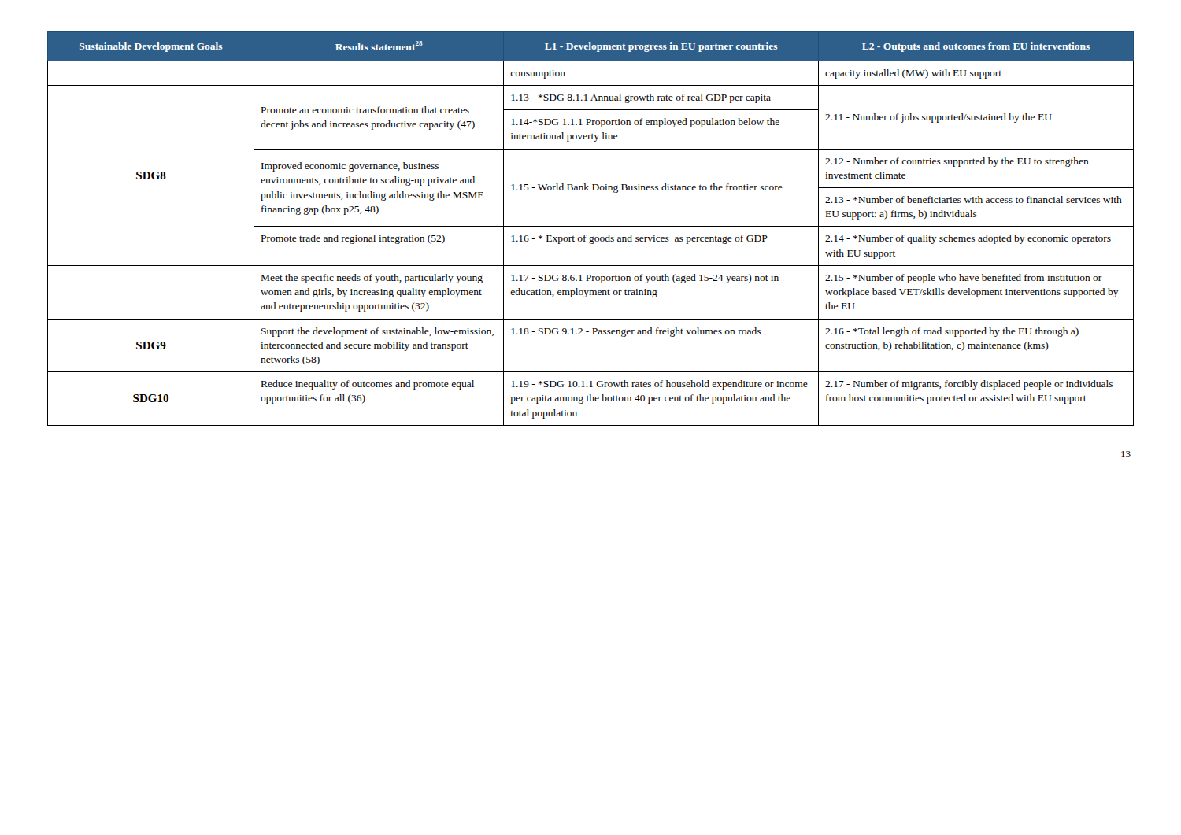| Sustainable Development Goals | Results statement 28 | L1 - Development progress in EU partner countries | L2 - Outputs and outcomes from EU interventions |
| --- | --- | --- | --- |
| | | consumption | capacity installed (MW) with EU support |
| SDG8 | Promote an economic transformation that creates decent jobs and increases productive capacity (47) | 1.13 - *SDG 8.1.1 Annual growth rate of real GDP per capita | 2.11 - Number of jobs supported/sustained by the EU |
| 1.14-*SDG 1.1.1 Proportion of employed population below the international poverty line |
| Improved economic governance, business environments, contribute to scaling-up private and public investments, including addressing the MSME financing gap (box p25, 48) | 1.15 - World Bank Doing Business distance to the frontier score | 2.12 - Number of countries supported by the EU to strengthen investment climate |
| 2.13 - *Number of beneficiaries with access to financial services with EU support: a) firms, b) individuals |
| Promote trade and regional integration (52) | 1.16 - * Export of goods and services as percentage of GDP | 2.14 - *Number of quality schemes adopted by economic operators with EU support |
| | Meet the specific needs of youth, particularly young women and girls, by increasing quality employment and entrepreneurship opportunities (32) | 1.17 - SDG 8.6.1 Proportion of youth (aged 15-24 years) not in education, employment or training | 2.15 - *Number of people who have benefited from institution or workplace based VET/skills development interventions supported by the EU |
| SDG9 | Support the development of sustainable, low-emission, interconnected and secure mobility and transport networks (58) | 1.18 - SDG 9.1.2 - Passenger and freight volumes on roads | 2.16 - *Total length of road supported by the EU through a) construction, b) rehabilitation, c) maintenance (kms) |
| SDG10 | Reduce inequality of outcomes and promote equal opportunities for all (36) | 1.19 - *SDG 10.1.1 Growth rates of household expenditure or income per capita among the bottom 40 per cent of the population and the total population | 2.17 - Number of migrants, forcibly displaced people or individuals from host communities protected or assisted with EU support |
13